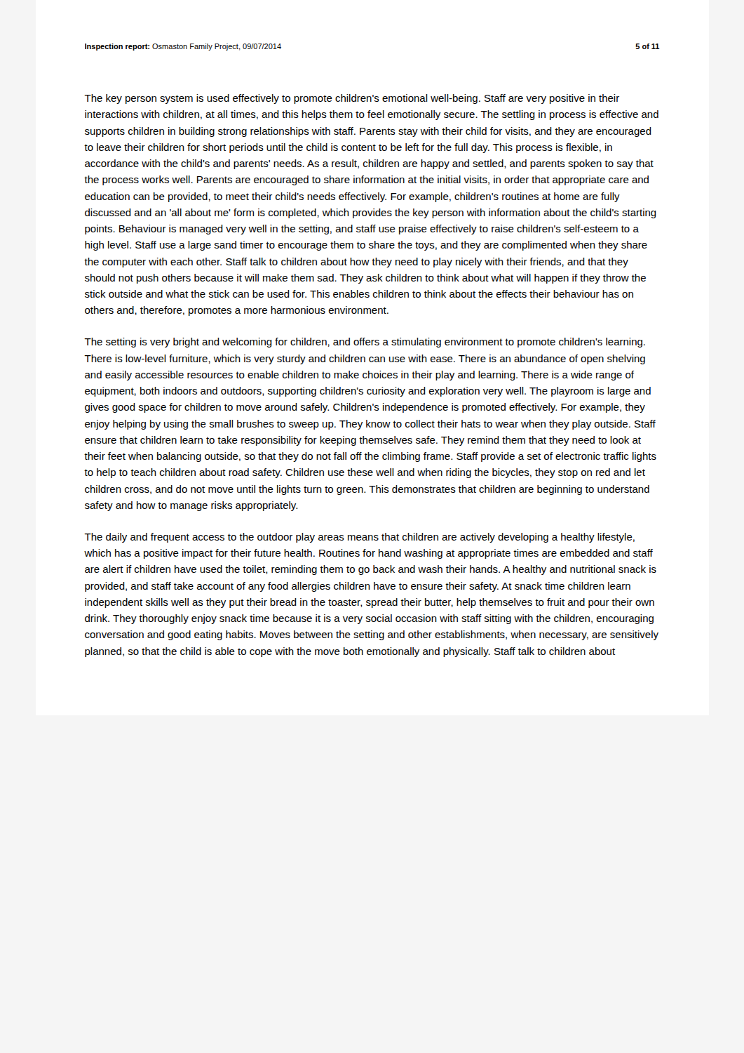Inspection report: Osmaston Family Project, 09/07/2014
5 of 11
The key person system is used effectively to promote children's emotional well-being. Staff are very positive in their interactions with children, at all times, and this helps them to feel emotionally secure. The settling in process is effective and supports children in building strong relationships with staff. Parents stay with their child for visits, and they are encouraged to leave their children for short periods until the child is content to be left for the full day. This process is flexible, in accordance with the child's and parents' needs. As a result, children are happy and settled, and parents spoken to say that the process works well. Parents are encouraged to share information at the initial visits, in order that appropriate care and education can be provided, to meet their child's needs effectively. For example, children's routines at home are fully discussed and an 'all about me' form is completed, which provides the key person with information about the child's starting points. Behaviour is managed very well in the setting, and staff use praise effectively to raise children's self-esteem to a high level. Staff use a large sand timer to encourage them to share the toys, and they are complimented when they share the computer with each other. Staff talk to children about how they need to play nicely with their friends, and that they should not push others because it will make them sad. They ask children to think about what will happen if they throw the stick outside and what the stick can be used for. This enables children to think about the effects their behaviour has on others and, therefore, promotes a more harmonious environment.
The setting is very bright and welcoming for children, and offers a stimulating environment to promote children's learning. There is low-level furniture, which is very sturdy and children can use with ease. There is an abundance of open shelving and easily accessible resources to enable children to make choices in their play and learning. There is a wide range of equipment, both indoors and outdoors, supporting children's curiosity and exploration very well. The playroom is large and gives good space for children to move around safely. Children's independence is promoted effectively. For example, they enjoy helping by using the small brushes to sweep up. They know to collect their hats to wear when they play outside. Staff ensure that children learn to take responsibility for keeping themselves safe. They remind them that they need to look at their feet when balancing outside, so that they do not fall off the climbing frame. Staff provide a set of electronic traffic lights to help to teach children about road safety. Children use these well and when riding the bicycles, they stop on red and let children cross, and do not move until the lights turn to green. This demonstrates that children are beginning to understand safety and how to manage risks appropriately.
The daily and frequent access to the outdoor play areas means that children are actively developing a healthy lifestyle, which has a positive impact for their future health. Routines for hand washing at appropriate times are embedded and staff are alert if children have used the toilet, reminding them to go back and wash their hands. A healthy and nutritional snack is provided, and staff take account of any food allergies children have to ensure their safety. At snack time children learn independent skills well as they put their bread in the toaster, spread their butter, help themselves to fruit and pour their own drink. They thoroughly enjoy snack time because it is a very social occasion with staff sitting with the children, encouraging conversation and good eating habits. Moves between the setting and other establishments, when necessary, are sensitively planned, so that the child is able to cope with the move both emotionally and physically. Staff talk to children about